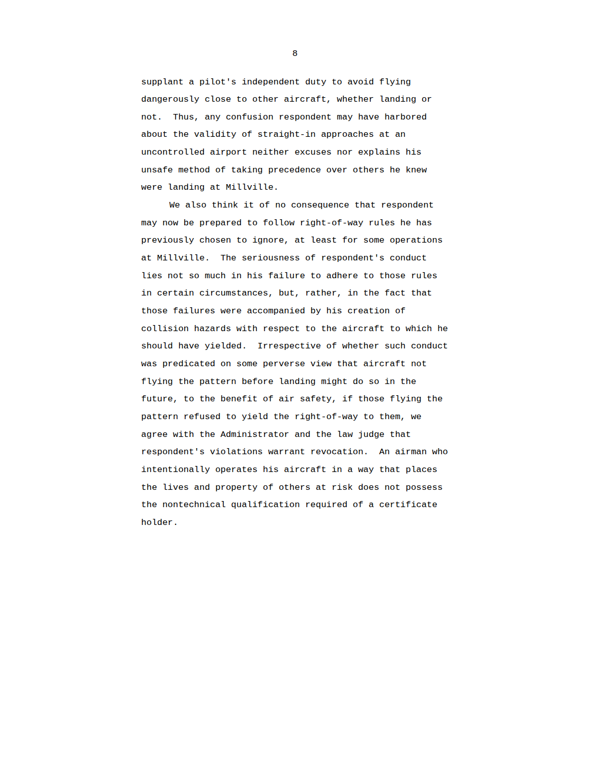8
supplant a pilot's independent duty to avoid flying dangerously close to other aircraft, whether landing or not. Thus, any confusion respondent may have harbored about the validity of straight-in approaches at an uncontrolled airport neither excuses nor explains his unsafe method of taking precedence over others he knew were landing at Millville.
We also think it of no consequence that respondent may now be prepared to follow right-of-way rules he has previously chosen to ignore, at least for some operations at Millville. The seriousness of respondent's conduct lies not so much in his failure to adhere to those rules in certain circumstances, but, rather, in the fact that those failures were accompanied by his creation of collision hazards with respect to the aircraft to which he should have yielded. Irrespective of whether such conduct was predicated on some perverse view that aircraft not flying the pattern before landing might do so in the future, to the benefit of air safety, if those flying the pattern refused to yield the right-of-way to them, we agree with the Administrator and the law judge that respondent's violations warrant revocation. An airman who intentionally operates his aircraft in a way that places the lives and property of others at risk does not possess the nontechnical qualification required of a certificate holder.